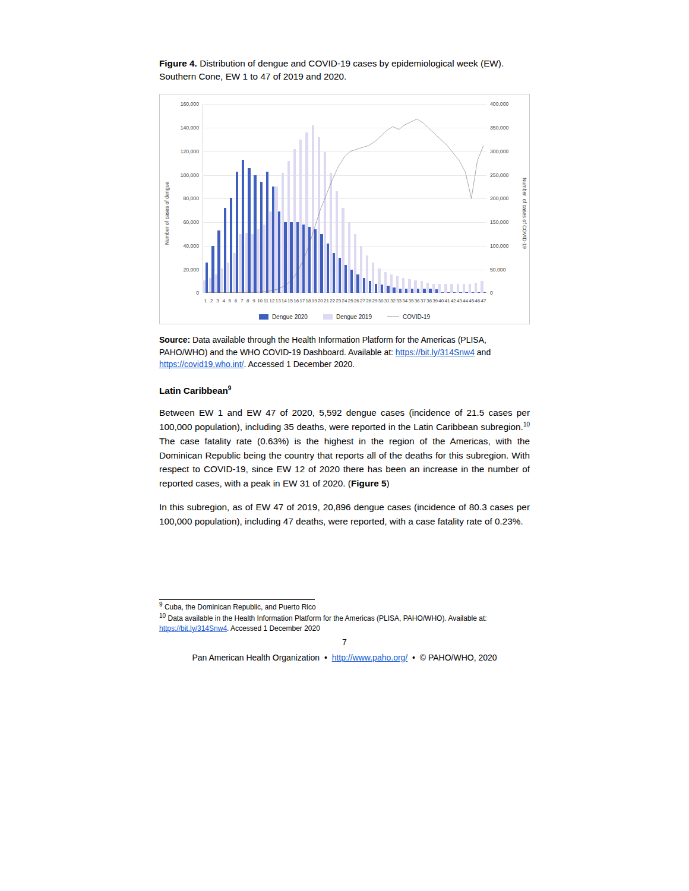Figure 4. Distribution of dengue and COVID-19 cases by epidemiological week (EW). Southern Cone, EW 1 to 47 of 2019 and 2020.
Number of cases of dengue
Number of cases of COVID-19
160,000
400,000
140,000
350,000
120,000
300,000
100,000
250,000
80,000
200,000
60,000
150,000
40,000
100,000
20,000
50,000
0
0
1234567891011121314151617181920212223242526272829303132333435363738394041424344454647
Dengue 2020 Dengue 2019 COVID-19
Source: Data available through the Health Information Platform for the Americas (PLISA, PAHO/WHO) and the WHO COVID-19 Dashboard. Available at: https://bit.ly/314Snw4 and https://covid19.who.int/. Accessed 1 December 2020.
Latin Caribbean9
Between EW 1 and EW 47 of 2020, 5,592 dengue cases (incidence of 21.5 cases per 100,000 population), including 35 deaths, were reported in the Latin Caribbean subregion.10 The case fatality rate (0.63%) is the highest in the region of the Americas, with the Dominican Republic being the country that reports all of the deaths for this subregion. With respect to COVID-19, since EW 12 of 2020 there has been an increase in the number of reported cases, with a peak in EW 31 of 2020. (Figure 5)
In this subregion, as of EW 47 of 2019, 20,896 dengue cases (incidence of 80.3 cases per 100,000 population), including 47 deaths, were reported, with a case fatality rate of 0.23%.
9 Cuba, the Dominican Republic, and Puerto Rico
10 Data available in the Health Information Platform for the Americas (PLISA, PAHO/WHO). Available at: https://bit.ly/314Snw4. Accessed 1 December 2020
7
Pan American Health Organization • http://www.paho.org/ • © PAHO/WHO, 2020